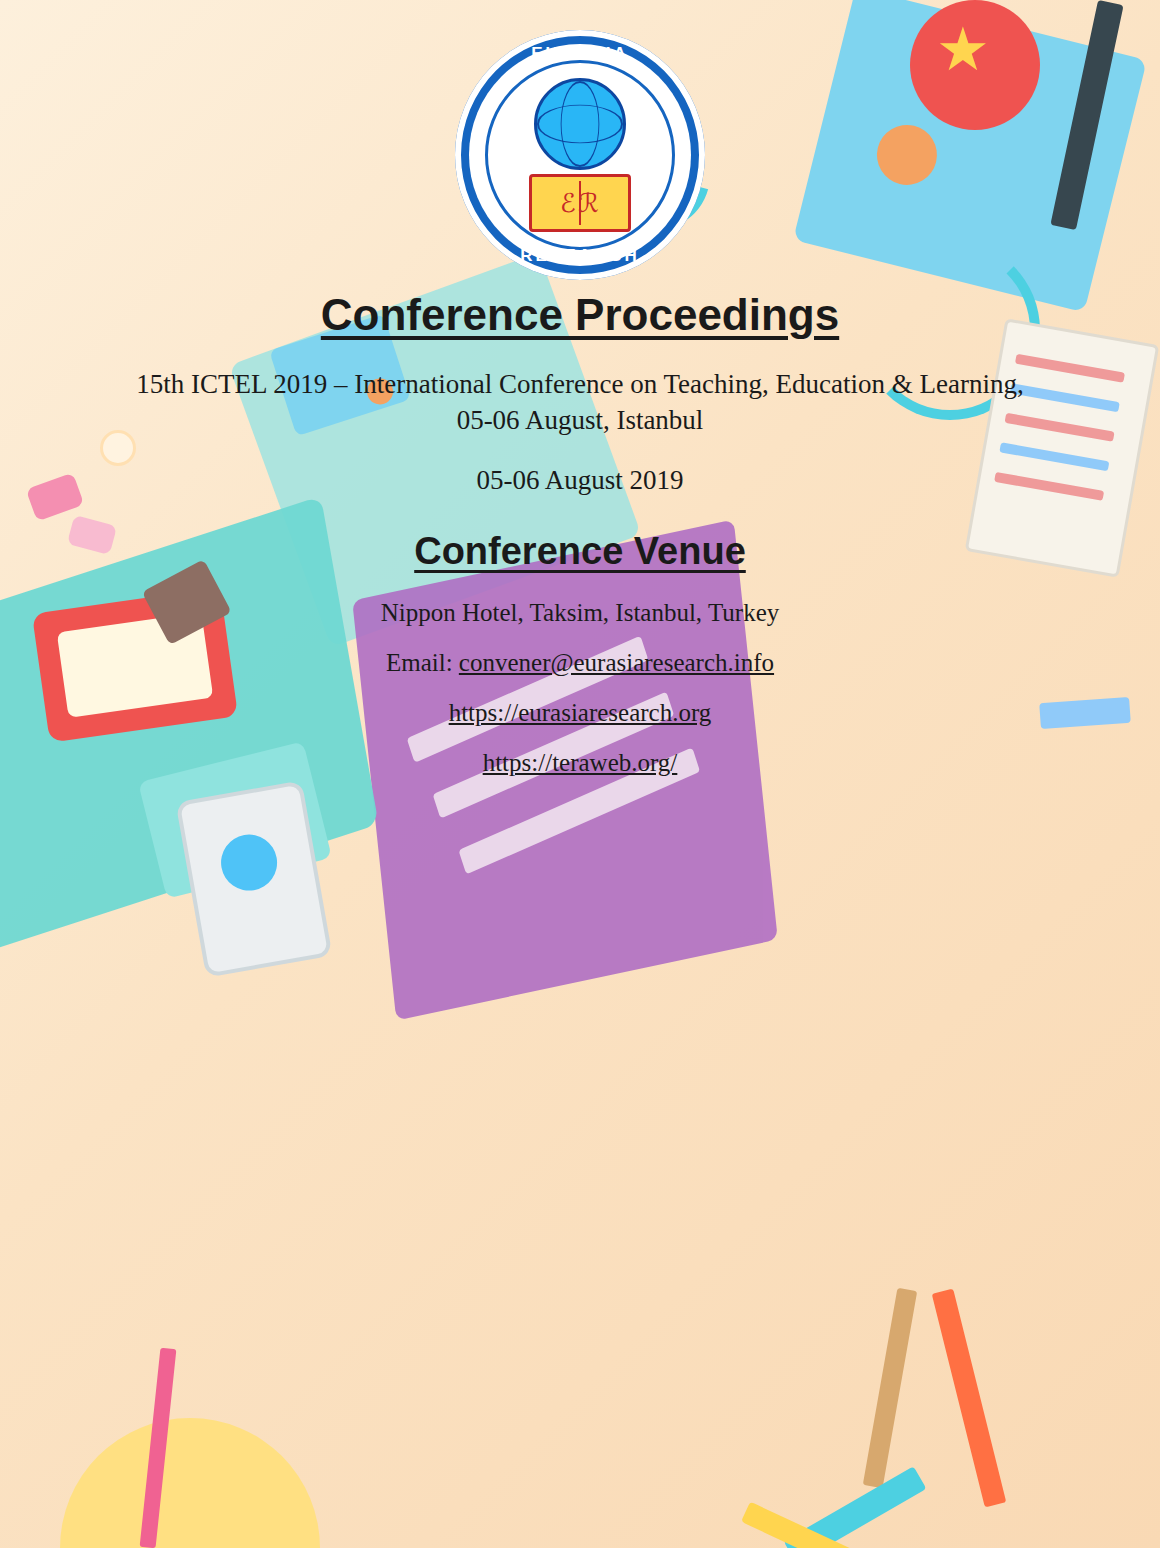★
EURASIA
ℰℛ
RESEARCH
Conference Proceedings
15th ICTEL 2019 – International Conference on Teaching, Education & Learning, 05-06 August, Istanbul
05-06 August 2019
Conference Venue
Nippon Hotel, Taksim, Istanbul, Turkey
Email: convener@eurasiaresearch.info
https://eurasiaresearch.org
https://teraweb.org/